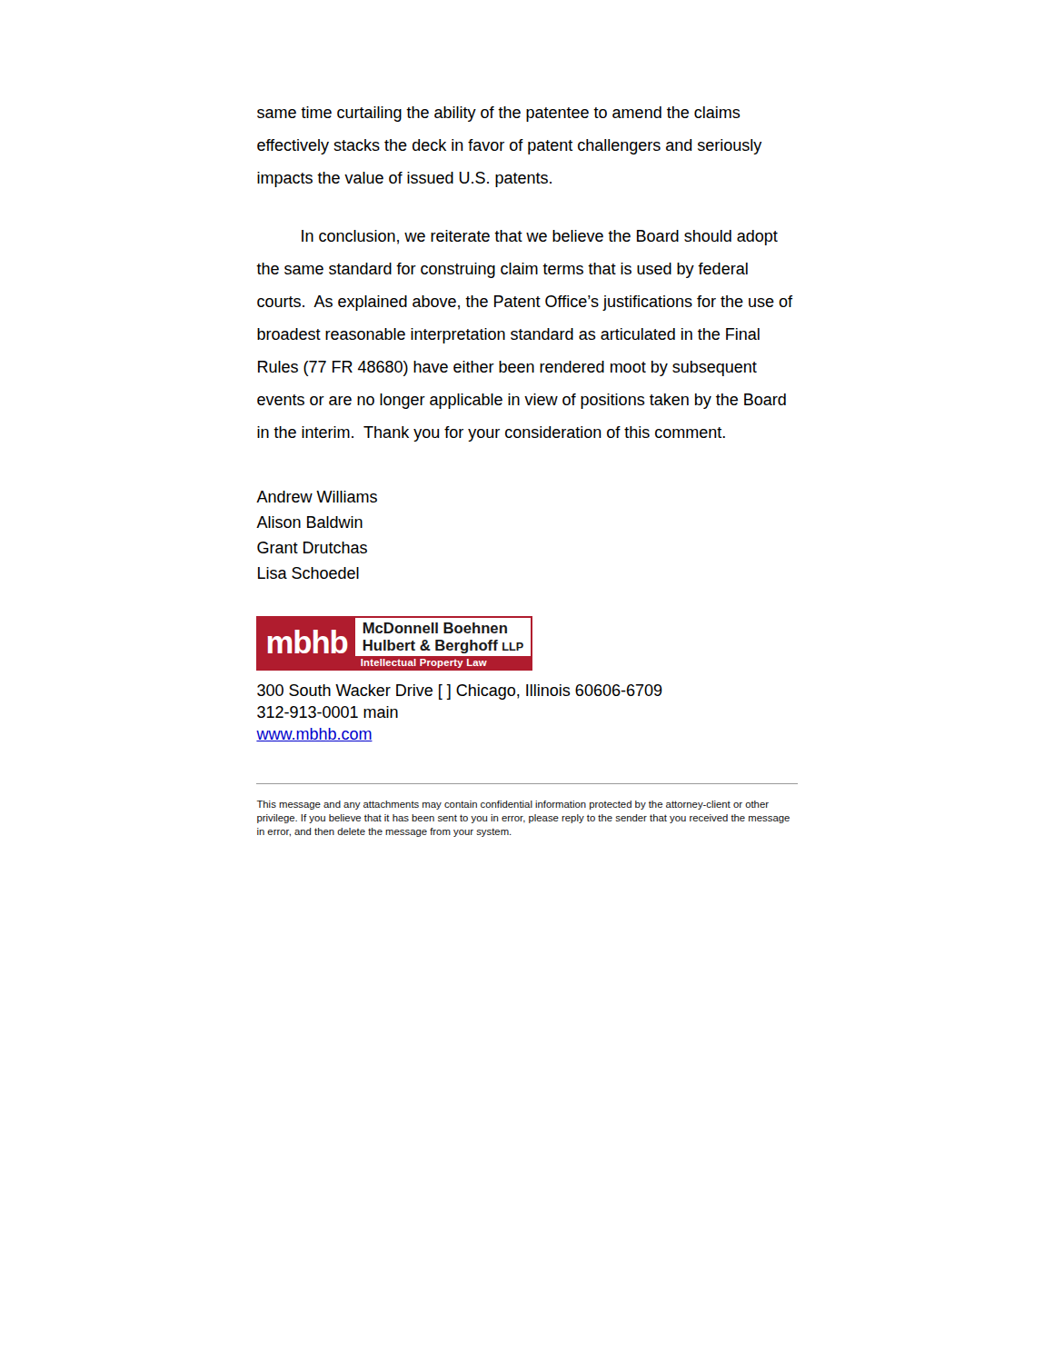same time curtailing the ability of the patentee to amend the claims effectively stacks the deck in favor of patent challengers and seriously impacts the value of issued U.S. patents.
In conclusion, we reiterate that we believe the Board should adopt the same standard for construing claim terms that is used by federal courts. As explained above, the Patent Office’s justifications for the use of broadest reasonable interpretation standard as articulated in the Final Rules (77 FR 48680) have either been rendered moot by subsequent events or are no longer applicable in view of positions taken by the Board in the interim. Thank you for your consideration of this comment.
Andrew Williams
Alison Baldwin
Grant Drutchas
Lisa Schoedel
| mbhb | McDonnell Boehnen Hulbert & Berghoff LLP |
| Intellectual Property Law |
300 South Wacker Drive [ ] Chicago, Illinois 60606-6709
312-913-0001 main
www.mbhb.com
This message and any attachments may contain confidential information protected by the attorney-client or other privilege. If you believe that it has been sent to you in error, please reply to the sender that you received the message in error, and then delete the message from your system.